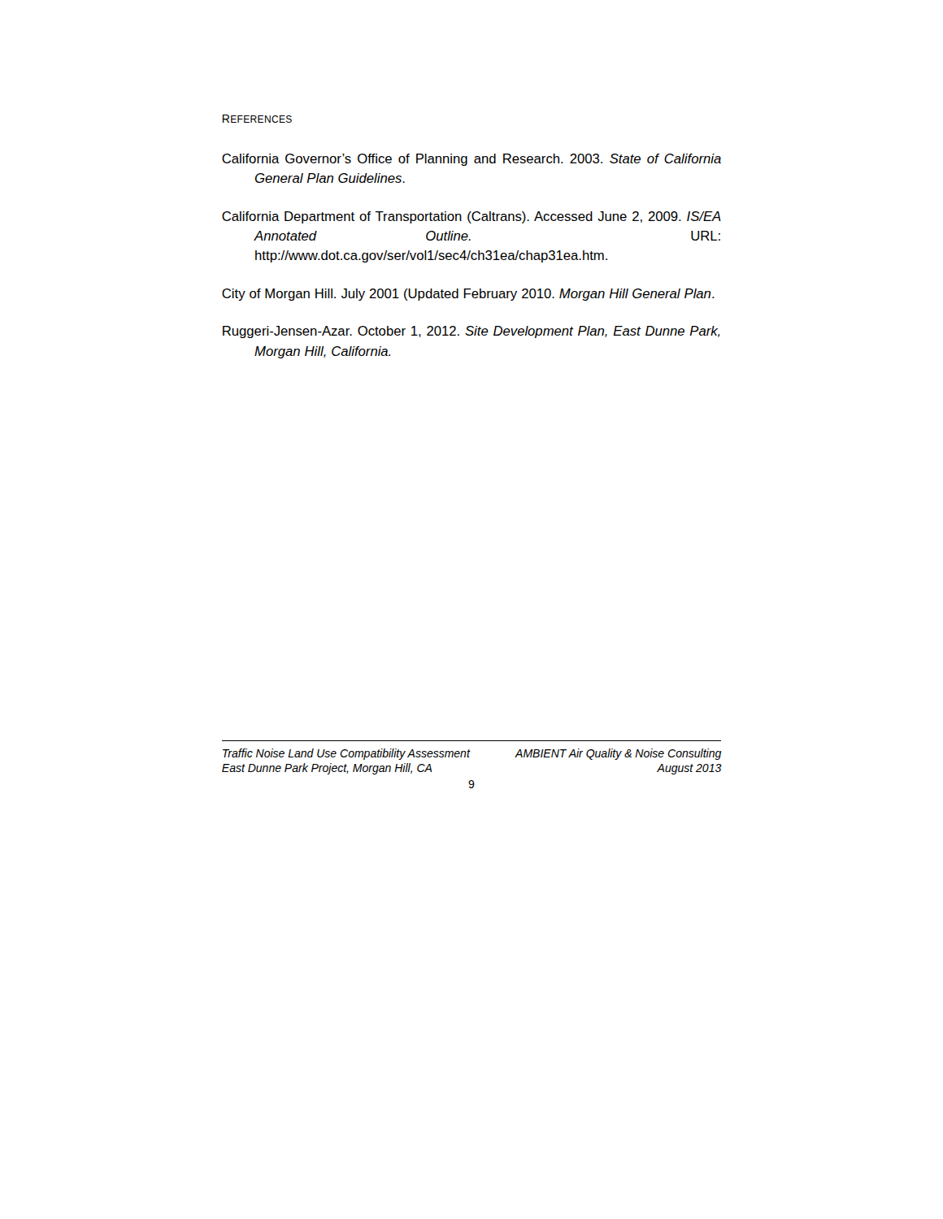References
California Governor’s Office of Planning and Research. 2003. State of California General Plan Guidelines.
California Department of Transportation (Caltrans). Accessed June 2, 2009. IS/EA Annotated Outline. URL: http://www.dot.ca.gov/ser/vol1/sec4/ch31ea/chap31ea.htm.
City of Morgan Hill. July 2001 (Updated February 2010. Morgan Hill General Plan.
Ruggeri-Jensen-Azar. October 1, 2012. Site Development Plan, East Dunne Park, Morgan Hill, California.
Traffic Noise Land Use Compatibility Assessment
East Dunne Park Project, Morgan Hill, CA
AMBIENT Air Quality & Noise Consulting
August 2013
9